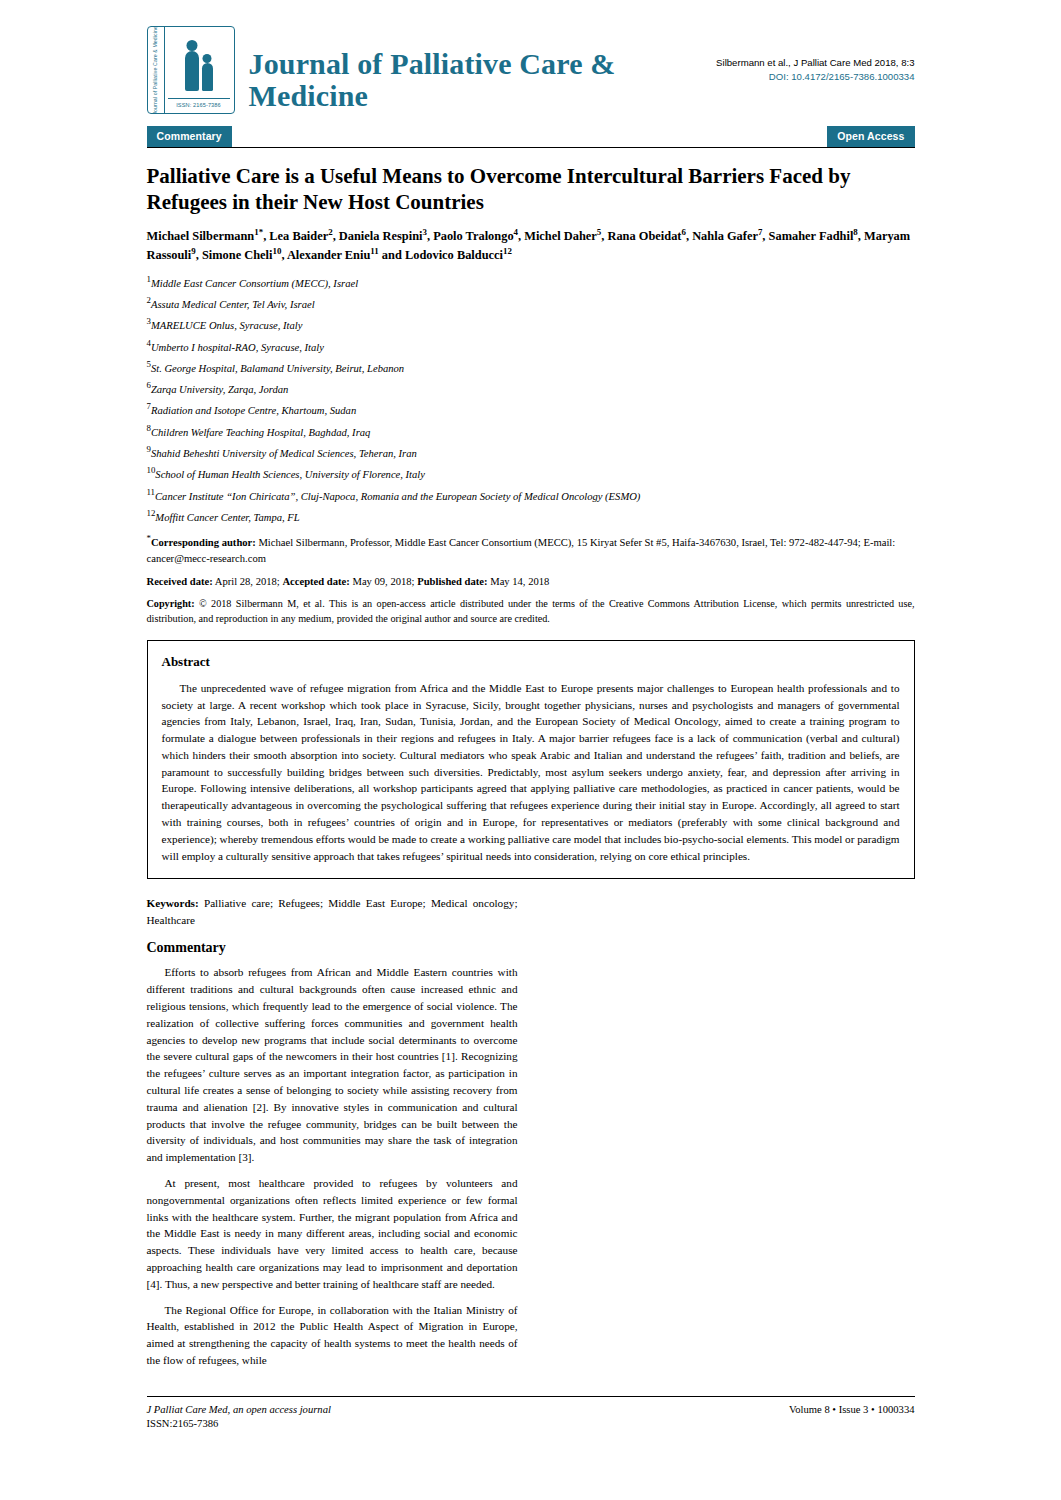Journal of Palliative Care & Medicine
ISSN: 2165-7386
Journal of Palliative Care & Medicine
Silbermann et al., J Palliat Care Med 2018, 8:3
DOI: 10.4172/2165-7386.1000334
Commentary
Open Access
Palliative Care is a Useful Means to Overcome Intercultural Barriers Faced by Refugees in their New Host Countries
Michael Silbermann1*, Lea Baider2, Daniela Respini3, Paolo Tralongo4, Michel Daher5, Rana Obeidat6, Nahla Gafer7, Samaher Fadhil8, Maryam Rassouli9, Simone Cheli10, Alexander Eniu11 and Lodovico Balducci12
1Middle East Cancer Consortium (MECC), Israel
2Assuta Medical Center, Tel Aviv, Israel
3MARELUCE Onlus, Syracuse, Italy
4Umberto I hospital-RAO, Syracuse, Italy
5St. George Hospital, Balamand University, Beirut, Lebanon
6Zarqa University, Zarqa, Jordan
7Radiation and Isotope Centre, Khartoum, Sudan
8Children Welfare Teaching Hospital, Baghdad, Iraq
9Shahid Beheshti University of Medical Sciences, Teheran, Iran
10School of Human Health Sciences, University of Florence, Italy
11Cancer Institute “Ion Chiricata”, Cluj-Napoca, Romania and the European Society of Medical Oncology (ESMO)
12Moffitt Cancer Center, Tampa, FL
*Corresponding author: Michael Silbermann, Professor, Middle East Cancer Consortium (MECC), 15 Kiryat Sefer St #5, Haifa-3467630, Israel, Tel: 972-482-447-94; E-mail: cancer@mecc-research.com
Received date: April 28, 2018; Accepted date: May 09, 2018; Published date: May 14, 2018
Copyright: © 2018 Silbermann M, et al. This is an open-access article distributed under the terms of the Creative Commons Attribution License, which permits unrestricted use, distribution, and reproduction in any medium, provided the original author and source are credited.
Abstract
The unprecedented wave of refugee migration from Africa and the Middle East to Europe presents major challenges to European health professionals and to society at large. A recent workshop which took place in Syracuse, Sicily, brought together physicians, nurses and psychologists and managers of governmental agencies from Italy, Lebanon, Israel, Iraq, Iran, Sudan, Tunisia, Jordan, and the European Society of Medical Oncology, aimed to create a training program to formulate a dialogue between professionals in their regions and refugees in Italy. A major barrier refugees face is a lack of communication (verbal and cultural) which hinders their smooth absorption into society. Cultural mediators who speak Arabic and Italian and understand the refugees’ faith, tradition and beliefs, are paramount to successfully building bridges between such diversities. Predictably, most asylum seekers undergo anxiety, fear, and depression after arriving in Europe. Following intensive deliberations, all workshop participants agreed that applying palliative care methodologies, as practiced in cancer patients, would be therapeutically advantageous in overcoming the psychological suffering that refugees experience during their initial stay in Europe. Accordingly, all agreed to start with training courses, both in refugees’ countries of origin and in Europe, for representatives or mediators (preferably with some clinical background and experience); whereby tremendous efforts would be made to create a working palliative care model that includes bio-psycho-social elements. This model or paradigm will employ a culturally sensitive approach that takes refugees’ spiritual needs into consideration, relying on core ethical principles.
Keywords: Palliative care; Refugees; Middle East Europe; Medical oncology; Healthcare
Commentary
Efforts to absorb refugees from African and Middle Eastern countries with different traditions and cultural backgrounds often cause increased ethnic and religious tensions, which frequently lead to the emergence of social violence. The realization of collective suffering forces communities and government health agencies to develop new programs that include social determinants to overcome the severe cultural gaps of the newcomers in their host countries [1]. Recognizing the refugees’ culture serves as an important integration factor, as participation in cultural life creates a sense of belonging to society while assisting recovery from trauma and alienation [2]. By innovative styles in communication and cultural products that involve the refugee community, bridges can be built between the diversity of individuals, and host communities may share the task of integration and implementation [3].
At present, most healthcare provided to refugees by volunteers and nongovernmental organizations often reflects limited experience or few formal links with the healthcare system. Further, the migrant population from Africa and the Middle East is needy in many different areas, including social and economic aspects. These individuals have very limited access to health care, because approaching health care organizations may lead to imprisonment and deportation [4]. Thus, a new perspective and better training of healthcare staff are needed.
The Regional Office for Europe, in collaboration with the Italian Ministry of Health, established in 2012 the Public Health Aspect of Migration in Europe, aimed at strengthening the capacity of health systems to meet the health needs of the flow of refugees, while
J Palliat Care Med, an open access journalISSN:2165-7386
Volume 8 • Issue 3 • 1000334